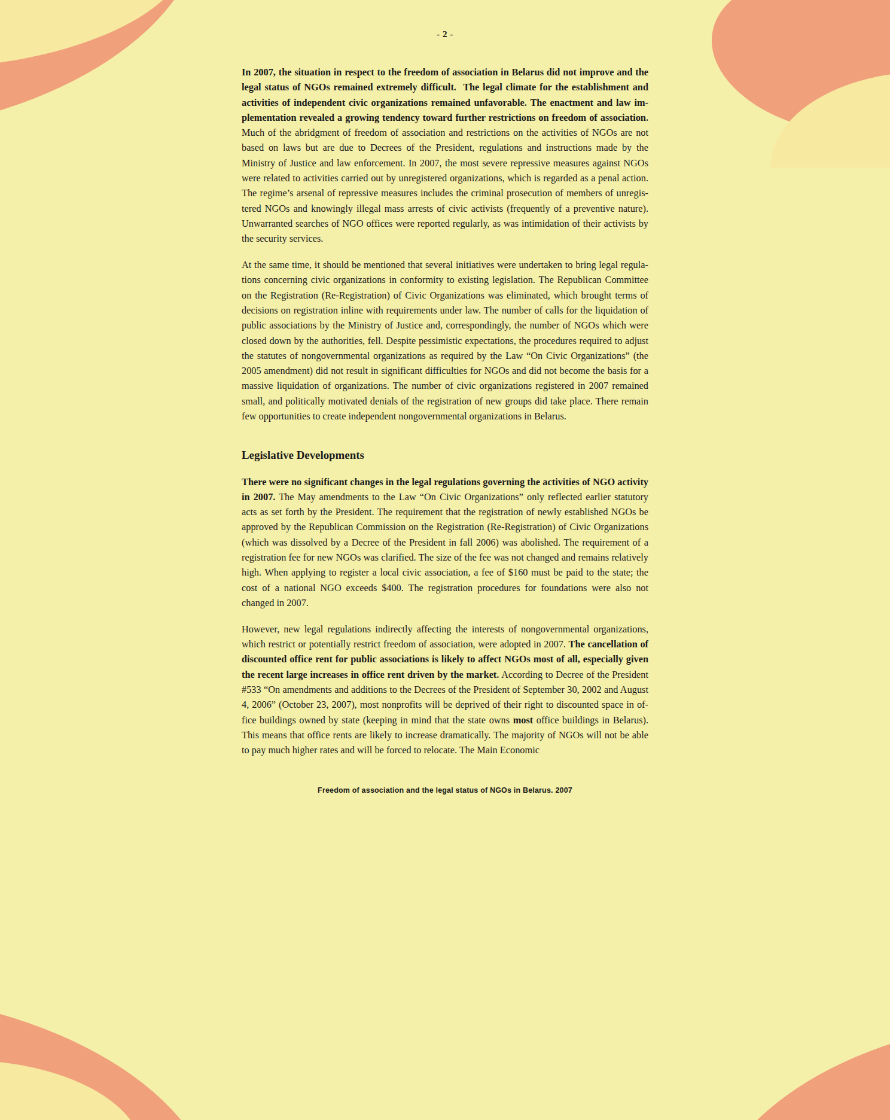- 2 -
In 2007, the situation in respect to the freedom of association in Belarus did not improve and the legal status of NGOs remained extremely difficult. The legal climate for the establishment and activities of independent civic organizations remained unfavorable. The enactment and law implementation revealed a growing tendency toward further restrictions on freedom of association. Much of the abridgment of freedom of association and restrictions on the activities of NGOs are not based on laws but are due to Decrees of the President, regulations and instructions made by the Ministry of Justice and law enforcement. In 2007, the most severe repressive measures against NGOs were related to activities carried out by unregistered organizations, which is regarded as a penal action. The regime’s arsenal of repressive measures includes the criminal prosecution of members of unregistered NGOs and knowingly illegal mass arrests of civic activists (frequently of a preventive nature). Unwarranted searches of NGO offices were reported regularly, as was intimidation of their activists by the security services.
At the same time, it should be mentioned that several initiatives were undertaken to bring legal regulations concerning civic organizations in conformity to existing legislation. The Republican Committee on the Registration (Re-Registration) of Civic Organizations was eliminated, which brought terms of decisions on registration inline with requirements under law. The number of calls for the liquidation of public associations by the Ministry of Justice and, correspondingly, the number of NGOs which were closed down by the authorities, fell. Despite pessimistic expectations, the procedures required to adjust the statutes of nongovernmental organizations as required by the Law “On Civic Organizations” (the 2005 amendment) did not result in significant difficulties for NGOs and did not become the basis for a massive liquidation of organizations. The number of civic organizations registered in 2007 remained small, and politically motivated denials of the registration of new groups did take place. There remain few opportunities to create independent nongovernmental organizations in Belarus.
Legislative Developments
There were no significant changes in the legal regulations governing the activities of NGO activity in 2007. The May amendments to the Law “On Civic Organizations” only reflected earlier statutory acts as set forth by the President. The requirement that the registration of newly established NGOs be approved by the Republican Commission on the Registration (Re-Registration) of Civic Organizations (which was dissolved by a Decree of the President in fall 2006) was abolished. The requirement of a registration fee for new NGOs was clarified. The size of the fee was not changed and remains relatively high. When applying to register a local civic association, a fee of $160 must be paid to the state; the cost of a national NGO exceeds $400. The registration procedures for foundations were also not changed in 2007.
However, new legal regulations indirectly affecting the interests of nongovernmental organizations, which restrict or potentially restrict freedom of association, were adopted in 2007. The cancellation of discounted office rent for public associations is likely to affect NGOs most of all, especially given the recent large increases in office rent driven by the market. According to Decree of the President #533 “On amendments and additions to the Decrees of the President of September 30, 2002 and August 4, 2006” (October 23, 2007), most nonprofits will be deprived of their right to discounted space in office buildings owned by state (keeping in mind that the state owns most office buildings in Belarus). This means that office rents are likely to increase dramatically. The majority of NGOs will not be able to pay much higher rates and will be forced to relocate. The Main Economic
Freedom of association and the legal status of NGOs in Belarus. 2007